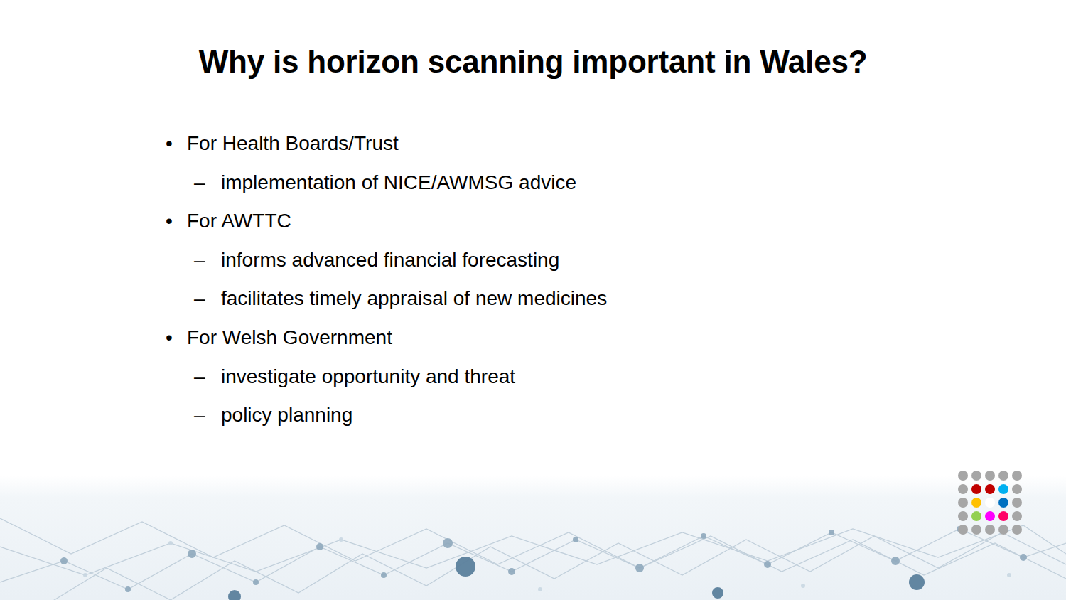Why is horizon scanning important in Wales?
For Health Boards/Trust
implementation of NICE/AWMSG advice
For AWTTC
informs advanced financial forecasting
facilitates timely appraisal of new medicines
For Welsh Government
investigate opportunity and threat
policy planning